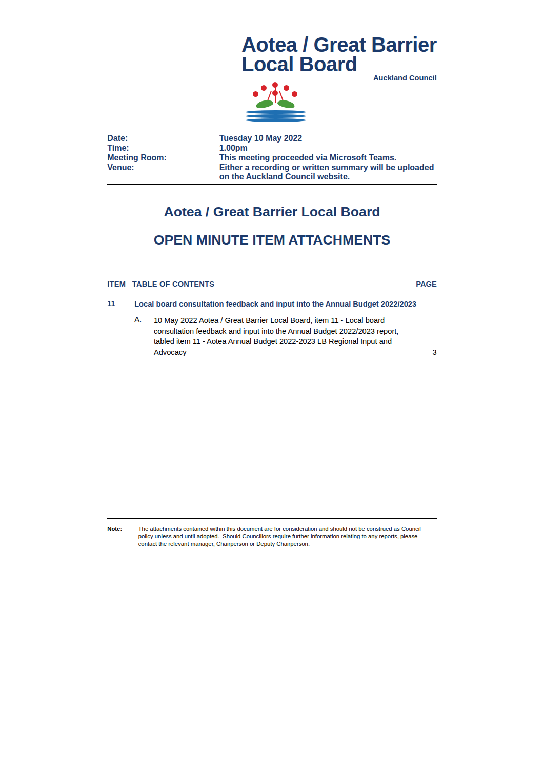Aotea / Great Barrier
Local Board
Auckland Council
| Date: | Tuesday 10 May 2022 |
| Time: | 1.00pm |
| Meeting Room: | This meeting proceeded via Microsoft Teams. |
| Venue: | Either a recording or written summary will be uploaded on the Auckland Council website. |
Aotea / Great Barrier Local Board
OPEN MINUTE ITEM ATTACHMENTS
ITEM TABLE OF CONTENTS PAGE
11
Local board consultation feedback and input into the Annual Budget 2022/2023
A.
10 May 2022 Aotea / Great Barrier Local Board, item 11 - Local board consultation feedback and input into the Annual Budget 2022/2023 report, tabled item 11 - Aotea Annual Budget 2022-2023 LB Regional Input and Advocacy 3
Note:
The attachments contained within this document are for consideration and should not be construed as Council policy unless and until adopted. Should Councillors require further information relating to any reports, please contact the relevant manager, Chairperson or Deputy Chairperson.